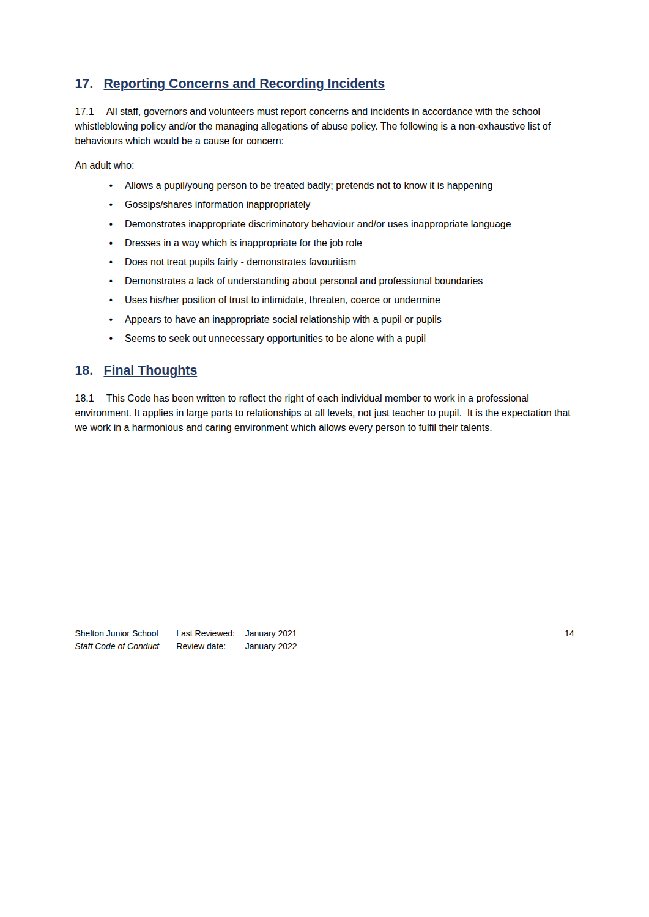17. Reporting Concerns and Recording Incidents
17.1 All staff, governors and volunteers must report concerns and incidents in accordance with the school whistleblowing policy and/or the managing allegations of abuse policy. The following is a non-exhaustive list of behaviours which would be a cause for concern:
An adult who:
Allows a pupil/young person to be treated badly; pretends not to know it is happening
Gossips/shares information inappropriately
Demonstrates inappropriate discriminatory behaviour and/or uses inappropriate language
Dresses in a way which is inappropriate for the job role
Does not treat pupils fairly - demonstrates favouritism
Demonstrates a lack of understanding about personal and professional boundaries
Uses his/her position of trust to intimidate, threaten, coerce or undermine
Appears to have an inappropriate social relationship with a pupil or pupils
Seems to seek out unnecessary opportunities to be alone with a pupil
18. Final Thoughts
18.1 This Code has been written to reflect the right of each individual member to work in a professional environment. It applies in large parts to relationships at all levels, not just teacher to pupil. It is the expectation that we work in a harmonious and caring environment which allows every person to fulfil their talents.
Shelton Junior School
Staff Code of Conduct
| Last Reviewed: | January 2021 |
| Review date: | January 2022 |
14